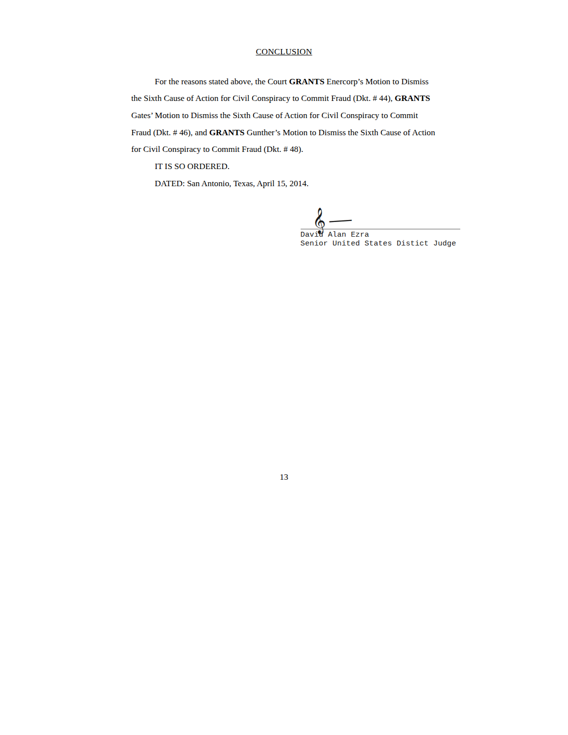CONCLUSION
For the reasons stated above, the Court GRANTS Enercorp’s Motion to Dismiss the Sixth Cause of Action for Civil Conspiracy to Commit Fraud (Dkt. # 44), GRANTS Gates’ Motion to Dismiss the Sixth Cause of Action for Civil Conspiracy to Commit Fraud (Dkt. # 46), and GRANTS Gunther’s Motion to Dismiss the Sixth Cause of Action for Civil Conspiracy to Commit Fraud (Dkt. # 48).
IT IS SO ORDERED.
DATED: San Antonio, Texas, April 15, 2014.
𝄞  —
David Alan Ezra
Senior United States Distict Judge
13